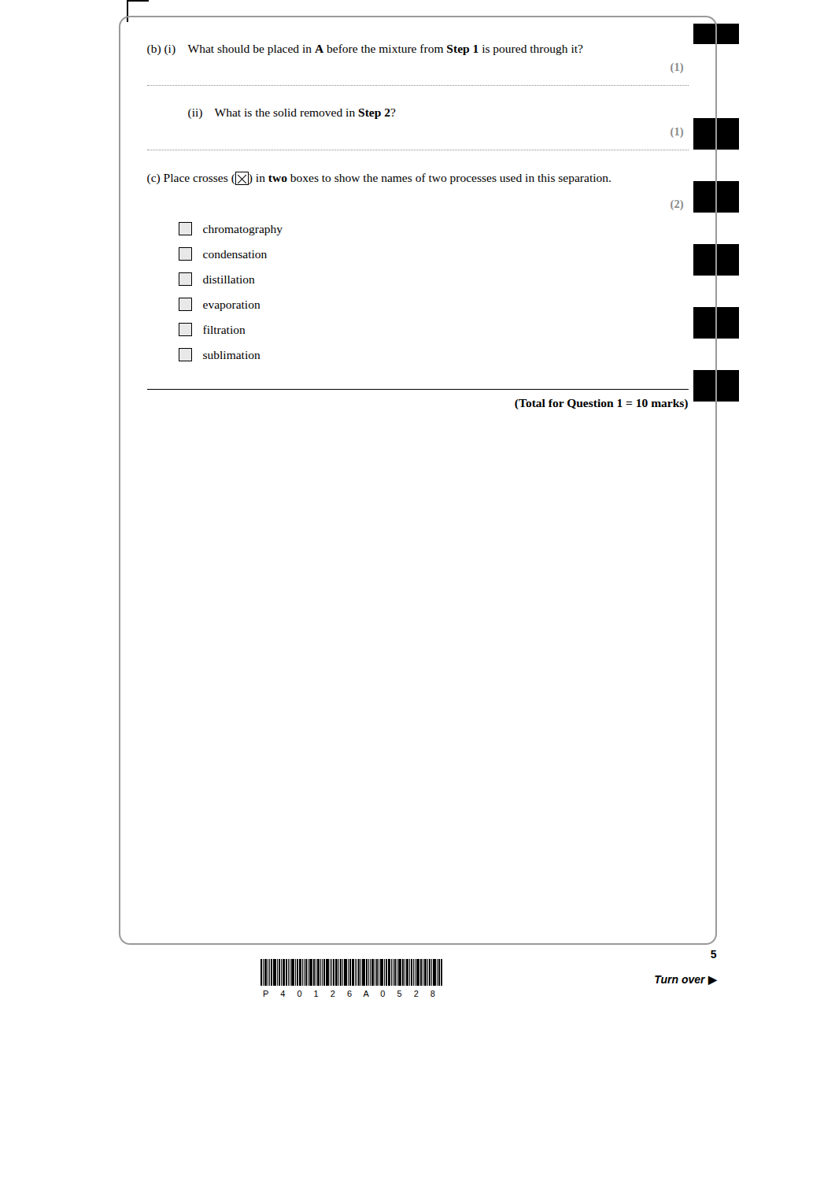(b) (i) What should be placed in A before the mixture from Step 1 is poured through it?
(1)
(ii) What is the solid removed in Step 2?
(1)
(c) Place crosses ( ) in two boxes to show the names of two processes used in this separation.
(2)
chromatography
condensation
distillation
evaporation
filtration
sublimation
(Total for Question 1 = 10 marks)
P 4 0 1 2 6 A 0 5 2 8
5
Turn over▶